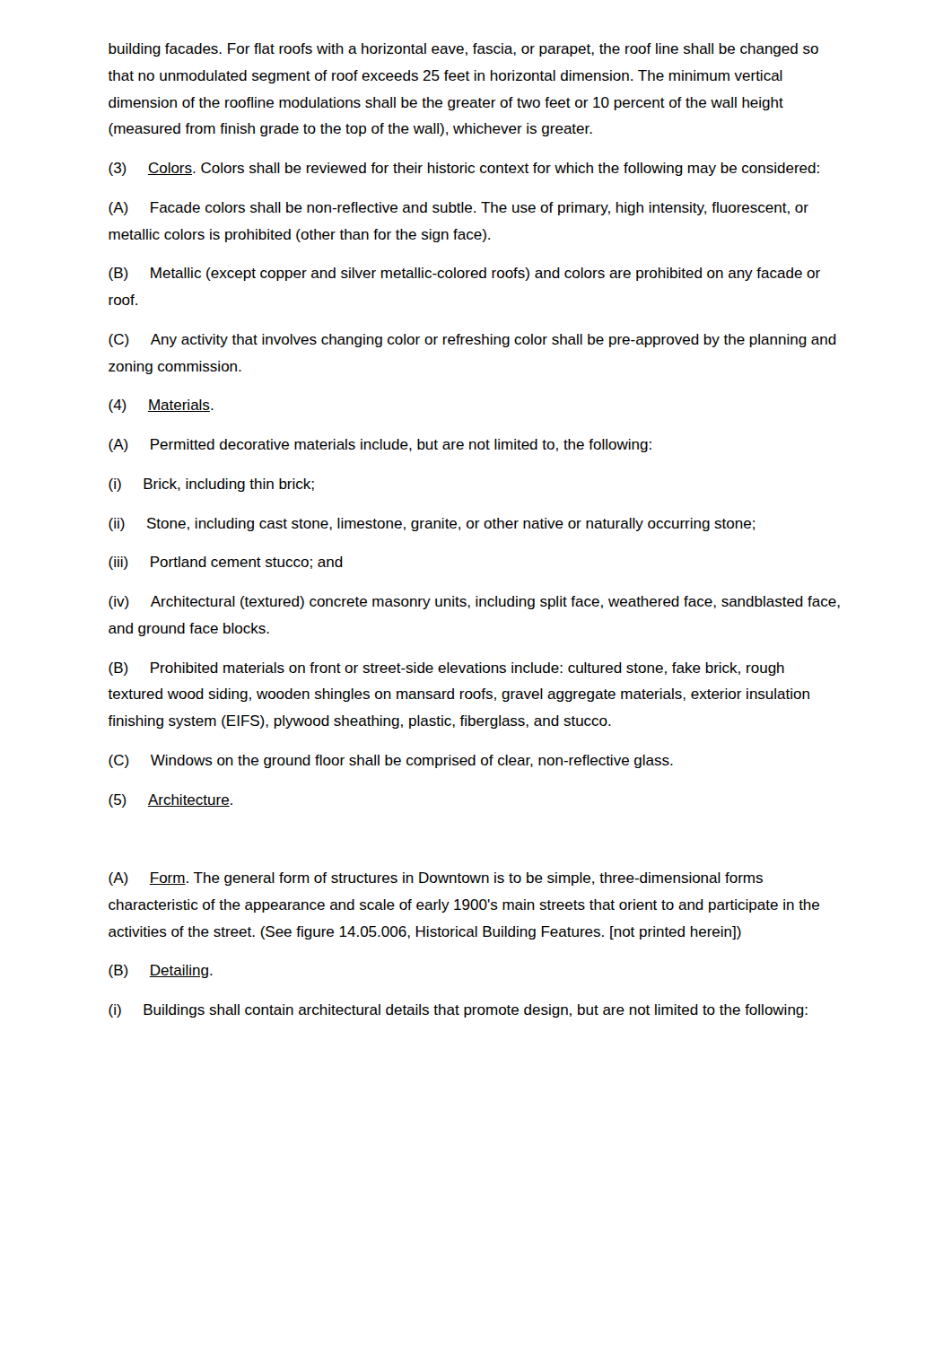building facades. For flat roofs with a horizontal eave, fascia, or parapet, the roof line shall be changed so that no unmodulated segment of roof exceeds 25 feet in horizontal dimension. The minimum vertical dimension of the roofline modulations shall be the greater of two feet or 10 percent of the wall height (measured from finish grade to the top of the wall), whichever is greater.
(3) Colors. Colors shall be reviewed for their historic context for which the following may be considered:
(A) Facade colors shall be non-reflective and subtle. The use of primary, high intensity, fluorescent, or metallic colors is prohibited (other than for the sign face).
(B) Metallic (except copper and silver metallic-colored roofs) and colors are prohibited on any facade or roof.
(C) Any activity that involves changing color or refreshing color shall be pre-approved by the planning and zoning commission.
(4) Materials.
(A) Permitted decorative materials include, but are not limited to, the following:
(i) Brick, including thin brick;
(ii) Stone, including cast stone, limestone, granite, or other native or naturally occurring stone;
(iii) Portland cement stucco; and
(iv) Architectural (textured) concrete masonry units, including split face, weathered face, sandblasted face, and ground face blocks.
(B) Prohibited materials on front or street-side elevations include: cultured stone, fake brick, rough textured wood siding, wooden shingles on mansard roofs, gravel aggregate materials, exterior insulation finishing system (EIFS), plywood sheathing, plastic, fiberglass, and stucco.
(C) Windows on the ground floor shall be comprised of clear, non-reflective glass.
(5) Architecture.
(A) Form. The general form of structures in Downtown is to be simple, three-dimensional forms characteristic of the appearance and scale of early 1900's main streets that orient to and participate in the activities of the street. (See figure 14.05.006, Historical Building Features. [not printed herein])
(B) Detailing.
(i) Buildings shall contain architectural details that promote design, but are not limited to the following: